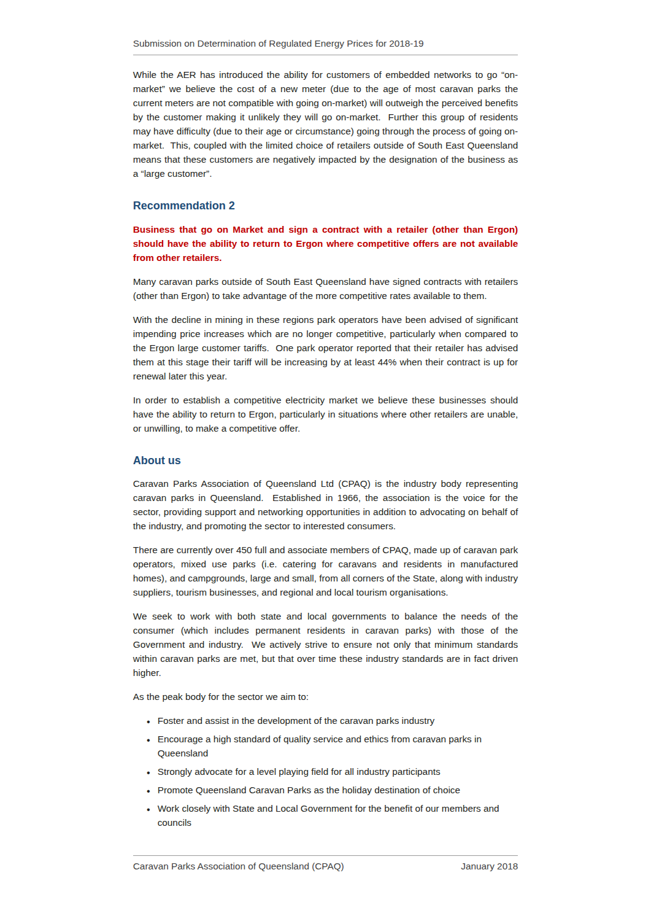Submission on Determination of Regulated Energy Prices for 2018-19
While the AER has introduced the ability for customers of embedded networks to go “on-market” we believe the cost of a new meter (due to the age of most caravan parks the current meters are not compatible with going on-market) will outweigh the perceived benefits by the customer making it unlikely they will go on-market. Further this group of residents may have difficulty (due to their age or circumstance) going through the process of going on-market. This, coupled with the limited choice of retailers outside of South East Queensland means that these customers are negatively impacted by the designation of the business as a “large customer”.
Recommendation 2
Business that go on Market and sign a contract with a retailer (other than Ergon) should have the ability to return to Ergon where competitive offers are not available from other retailers.
Many caravan parks outside of South East Queensland have signed contracts with retailers (other than Ergon) to take advantage of the more competitive rates available to them.
With the decline in mining in these regions park operators have been advised of significant impending price increases which are no longer competitive, particularly when compared to the Ergon large customer tariffs. One park operator reported that their retailer has advised them at this stage their tariff will be increasing by at least 44% when their contract is up for renewal later this year.
In order to establish a competitive electricity market we believe these businesses should have the ability to return to Ergon, particularly in situations where other retailers are unable, or unwilling, to make a competitive offer.
About us
Caravan Parks Association of Queensland Ltd (CPAQ) is the industry body representing caravan parks in Queensland. Established in 1966, the association is the voice for the sector, providing support and networking opportunities in addition to advocating on behalf of the industry, and promoting the sector to interested consumers.
There are currently over 450 full and associate members of CPAQ, made up of caravan park operators, mixed use parks (i.e. catering for caravans and residents in manufactured homes), and campgrounds, large and small, from all corners of the State, along with industry suppliers, tourism businesses, and regional and local tourism organisations.
We seek to work with both state and local governments to balance the needs of the consumer (which includes permanent residents in caravan parks) with those of the Government and industry. We actively strive to ensure not only that minimum standards within caravan parks are met, but that over time these industry standards are in fact driven higher.
As the peak body for the sector we aim to:
Foster and assist in the development of the caravan parks industry
Encourage a high standard of quality service and ethics from caravan parks in Queensland
Strongly advocate for a level playing field for all industry participants
Promote Queensland Caravan Parks as the holiday destination of choice
Work closely with State and Local Government for the benefit of our members and councils
Caravan Parks Association of Queensland (CPAQ) January 2018